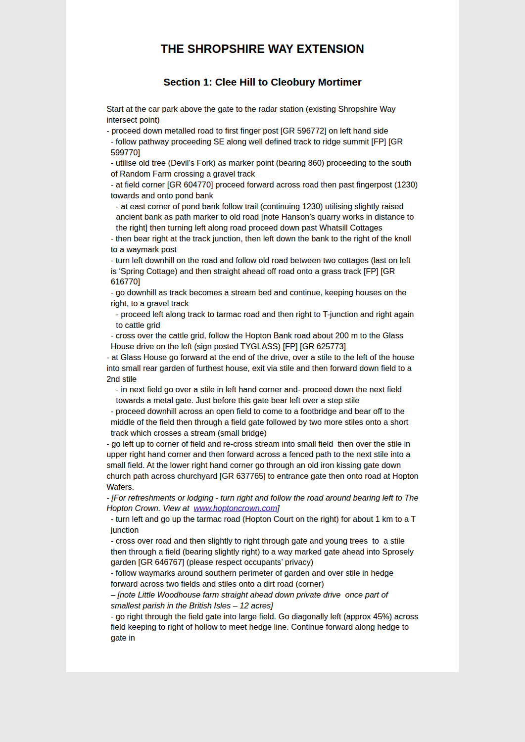THE SHROPSHIRE WAY EXTENSION
Section 1: Clee Hill to Cleobury Mortimer
Start at the car park above the gate to the radar station (existing Shropshire Way intersect point)
- proceed down metalled road to first finger post [GR 596772] on left hand side
- follow pathway proceeding SE along well defined track to ridge summit [FP] [GR 599770]
- utilise old tree (Devil’s Fork) as marker point (bearing 860) proceeding to the south of Random Farm crossing a gravel track
- at field corner [GR 604770] proceed forward across road then past fingerpost (1230) towards and onto pond bank
- at east corner of pond bank follow trail (continuing 1230) utilising slightly raised ancient bank as path marker to old road [note Hanson’s quarry works in distance to the right] then turning left along road proceed down past Whatsill Cottages
- then bear right at the track junction, then left down the bank to the right of the knoll to a waymark post
- turn left downhill on the road and follow old road between two cottages (last on left is ‘Spring Cottage) and then straight ahead off road onto a grass track [FP] [GR 616770]
- go downhill as track becomes a stream bed and continue, keeping houses on the right, to a gravel track
- proceed left along track to tarmac road and then right to T-junction and right again to cattle grid
- cross over the cattle grid, follow the Hopton Bank road about 200 m to the Glass House drive on the left (sign posted TYGLASS) [FP] [GR 625773]
- at Glass House go forward at the end of the drive, over a stile to the left of the house into small rear garden of furthest house, exit via stile and then forward down field to a 2nd stile
- in next field go over a stile in left hand corner and- proceed down the next field towards a metal gate. Just before this gate bear left over a step stile
- proceed downhill across an open field to come to a footbridge and bear off to the middle of the field then through a field gate followed by two more stiles onto a short track which crosses a stream (small bridge)
- go left up to corner of field and re-cross stream into small field then over the stile in upper right hand corner and then forward across a fenced path to the next stile into a small field. At the lower right hand corner go through an old iron kissing gate down church path across churchyard [GR 637765] to entrance gate then onto road at Hopton Wafers.
- [For refreshments or lodging - turn right and follow the road around bearing left to The Hopton Crown. View at www.hoptoncrown.com]
- turn left and go up the tarmac road (Hopton Court on the right) for about 1 km to a T junction
- cross over road and then slightly to right through gate and young trees to a stile then through a field (bearing slightly right) to a way marked gate ahead into Sprosely garden [GR 646767] (please respect occupants’ privacy)
- follow waymarks around southern perimeter of garden and over stile in hedge forward across two fields and stiles onto a dirt road (corner)
– [note Little Woodhouse farm straight ahead down private drive once part of smallest parish in the British Isles – 12 acres]
- go right through the field gate into large field. Go diagonally left (approx 45%) across field keeping to right of hollow to meet hedge line. Continue forward along hedge to gate in